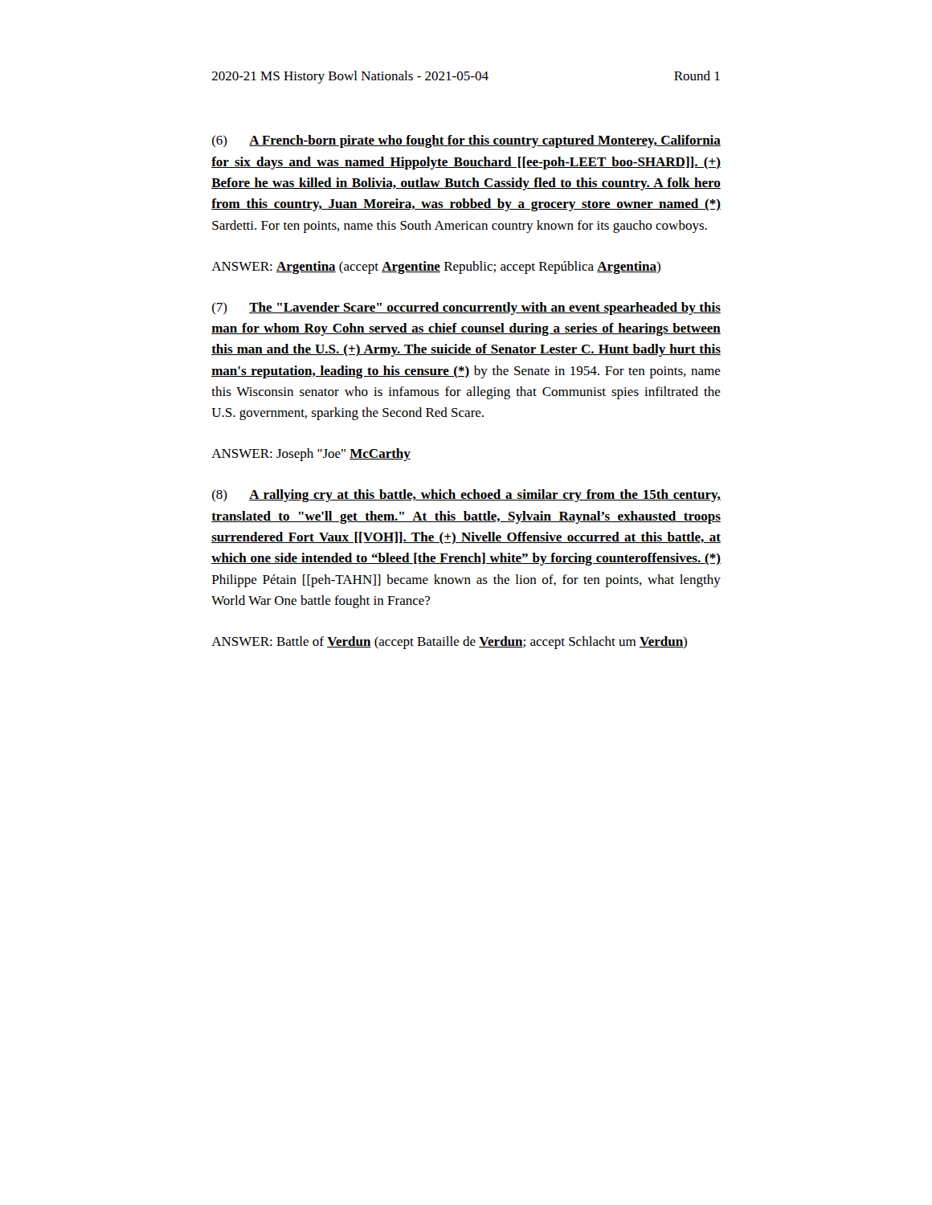2020-21 MS History Bowl Nationals - 2021-05-04 Round 1
(6) A French-born pirate who fought for this country captured Monterey, California for six days and was named Hippolyte Bouchard [[ee-poh-LEET boo-SHARD]]. (+) Before he was killed in Bolivia, outlaw Butch Cassidy fled to this country. A folk hero from this country, Juan Moreira, was robbed by a grocery store owner named (*) Sardetti. For ten points, name this South American country known for its gaucho cowboys.
ANSWER: Argentina (accept Argentine Republic; accept República Argentina)
(7) The "Lavender Scare" occurred concurrently with an event spearheaded by this man for whom Roy Cohn served as chief counsel during a series of hearings between this man and the U.S. (+) Army. The suicide of Senator Lester C. Hunt badly hurt this man's reputation, leading to his censure (*) by the Senate in 1954. For ten points, name this Wisconsin senator who is infamous for alleging that Communist spies infiltrated the U.S. government, sparking the Second Red Scare.
ANSWER: Joseph "Joe" McCarthy
(8) A rallying cry at this battle, which echoed a similar cry from the 15th century, translated to "we'll get them." At this battle, Sylvain Raynal’s exhausted troops surrendered Fort Vaux [[VOH]]. The (+) Nivelle Offensive occurred at this battle, at which one side intended to “bleed [the French] white” by forcing counteroffensives. (*) Philippe Pétain [[peh-TAHN]] became known as the lion of, for ten points, what lengthy World War One battle fought in France?
ANSWER: Battle of Verdun (accept Bataille de Verdun; accept Schlacht um Verdun)